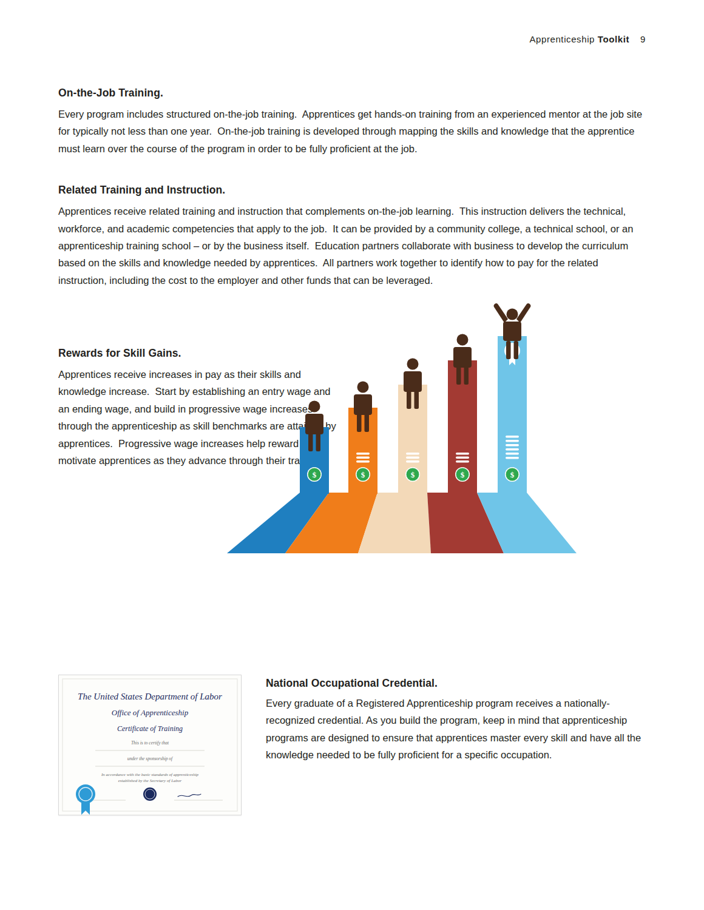Apprenticeship Toolkit 9
On-the-Job Training.
Every program includes structured on-the-job training. Apprentices get hands-on training from an experienced mentor at the job site for typically not less than one year. On-the-job training is developed through mapping the skills and knowledge that the apprentice must learn over the course of the program in order to be fully proficient at the job.
Related Training and Instruction.
Apprentices receive related training and instruction that complements on-the-job learning. This instruction delivers the technical, workforce, and academic competencies that apply to the job. It can be provided by a community college, a technical school, or an apprenticeship training school – or by the business itself. Education partners collaborate with business to develop the curriculum based on the skills and knowledge needed by apprentices. All partners work together to identify how to pay for the related instruction, including the cost to the employer and other funds that can be leveraged.
Rewards for Skill Gains.
Apprentices receive increases in pay as their skills and knowledge increase. Start by establishing an entry wage and an ending wage, and build in progressive wage increases through the apprenticeship as skill benchmarks are attained by apprentices. Progressive wage increases help reward and motivate apprentices as they advance through their training.
$
The United States Department of Labor Office of Apprenticeship Certificate of Training This is to certify that under the sponsorship of In accordance with the basic standards of apprenticeship established by the Secretary of Labor
National Occupational Credential.
Every graduate of a Registered Apprenticeship program receives a nationally-recognized credential. As you build the program, keep in mind that apprenticeship programs are designed to ensure that apprentices master every skill and have all the knowledge needed to be fully proficient for a specific occupation.